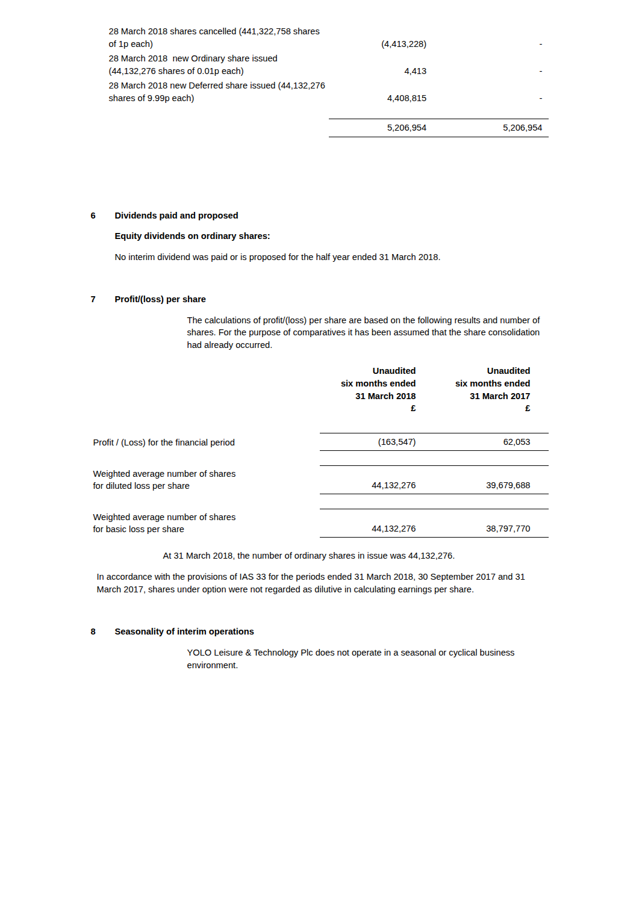| 28 March 2018 shares cancelled (441,322,758 shares of 1p each) | (4,413,228) | - |
| 28 March 2018 new Ordinary share issued (44,132,276 shares of 0.01p each) | 4,413 | - |
| 28 March 2018 new Deferred share issued (44,132,276 shares of 9.99p each) | 4,408,815 | - |
| | 5,206,954 | 5,206,954 |
6
Dividends paid and proposed
Equity dividends on ordinary shares:
No interim dividend was paid or is proposed for the half year ended 31 March 2018.
7
Profit/(loss) per share
The calculations of profit/(loss) per share are based on the following results and number of shares. For the purpose of comparatives it has been assumed that the share consolidation had already occurred.
| | Unaudited six months ended 31 March 2018 £ | Unaudited six months ended 31 March 2017 £ |
| --- | --- | --- |
| Profit / (Loss) for the financial period | (163,547) | 62,053 |
| Weighted average number of shares for diluted loss per share | 44,132,276 | 39,679,688 |
| Weighted average number of shares for basic loss per share | 44,132,276 | 38,797,770 |
At 31 March 2018, the number of ordinary shares in issue was 44,132,276.
In accordance with the provisions of IAS 33 for the periods ended 31 March 2018, 30 September 2017 and 31 March 2017, shares under option were not regarded as dilutive in calculating earnings per share.
8
Seasonality of interim operations
YOLO Leisure & Technology Plc does not operate in a seasonal or cyclical business environment.